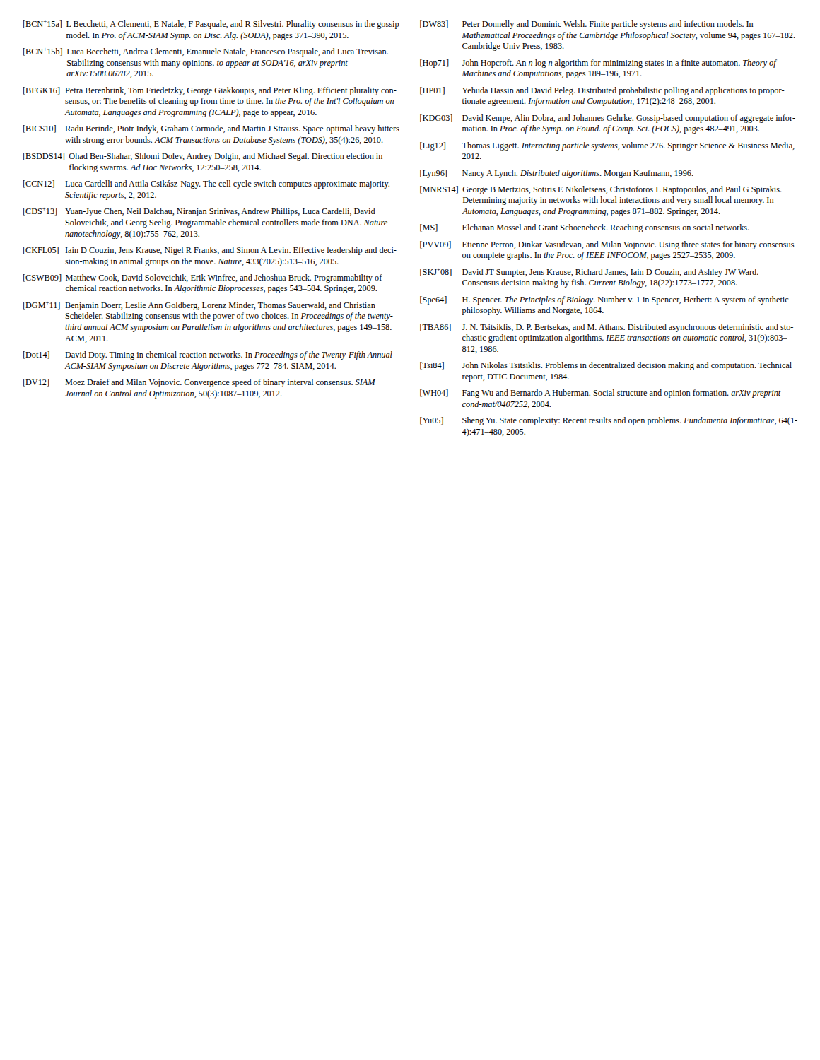[BCN+15a]
L Becchetti, A Clementi, E Natale, F Pasquale, and R Silvestri. Plurality consensus in the gossip model. In Pro. of ACM-SIAM Symp. on Disc. Alg. (SODA), pages 371–390, 2015.
[BCN+15b]
Luca Becchetti, Andrea Clementi, Emanuele Natale, Francesco Pasquale, and Luca Trevisan. Stabilizing consensus with many opinions. to appear at SODA'16, arXiv preprint arXiv:1508.06782, 2015.
[BFGK16]
Petra Berenbrink, Tom Friedetzky, George Giakkoupis, and Peter Kling. Efficient plurality consensus, or: The benefits of cleaning up from time to time. In the Pro. of the Int'l Colloquium on Automata, Languages and Programming (ICALP), page to appear, 2016.
[BICS10]
Radu Berinde, Piotr Indyk, Graham Cormode, and Martin J Strauss. Space-optimal heavy hitters with strong error bounds. ACM Transactions on Database Systems (TODS), 35(4):26, 2010.
[BSDDS14]
Ohad Ben-Shahar, Shlomi Dolev, Andrey Dolgin, and Michael Segal. Direction election in flocking swarms. Ad Hoc Networks, 12:250–258, 2014.
[CCN12]
Luca Cardelli and Attila Csikász-Nagy. The cell cycle switch computes approximate majority. Scientific reports, 2, 2012.
[CDS+13]
Yuan-Jyue Chen, Neil Dalchau, Niranjan Srinivas, Andrew Phillips, Luca Cardelli, David Soloveichik, and Georg Seelig. Programmable chemical controllers made from DNA. Nature nanotechnology, 8(10):755–762, 2013.
[CKFL05]
Iain D Couzin, Jens Krause, Nigel R Franks, and Simon A Levin. Effective leadership and decision-making in animal groups on the move. Nature, 433(7025):513–516, 2005.
[CSWB09]
Matthew Cook, David Soloveichik, Erik Winfree, and Jehoshua Bruck. Programmability of chemical reaction networks. In Algorithmic Bioprocesses, pages 543–584. Springer, 2009.
[DGM+11]
Benjamin Doerr, Leslie Ann Goldberg, Lorenz Minder, Thomas Sauerwald, and Christian Scheideler. Stabilizing consensus with the power of two choices. In Proceedings of the twenty-third annual ACM symposium on Parallelism in algorithms and architectures, pages 149–158. ACM, 2011.
[Dot14]
David Doty. Timing in chemical reaction networks. In Proceedings of the Twenty-Fifth Annual ACM-SIAM Symposium on Discrete Algorithms, pages 772–784. SIAM, 2014.
[DV12]
Moez Draief and Milan Vojnovic. Convergence speed of binary interval consensus. SIAM Journal on Control and Optimization, 50(3):1087–1109, 2012.
[DW83]
Peter Donnelly and Dominic Welsh. Finite particle systems and infection models. In Mathematical Proceedings of the Cambridge Philosophical Society, volume 94, pages 167–182. Cambridge Univ Press, 1983.
[Hop71]
John Hopcroft. An n log n algorithm for minimizing states in a finite automaton. Theory of Machines and Computations, pages 189–196, 1971.
[HP01]
Yehuda Hassin and David Peleg. Distributed probabilistic polling and applications to proportionate agreement. Information and Computation, 171(2):248–268, 2001.
[KDG03]
David Kempe, Alin Dobra, and Johannes Gehrke. Gossip-based computation of aggregate information. In Proc. of the Symp. on Found. of Comp. Sci. (FOCS), pages 482–491, 2003.
[Lig12]
Thomas Liggett. Interacting particle systems, volume 276. Springer Science & Business Media, 2012.
[Lyn96]
Nancy A Lynch. Distributed algorithms. Morgan Kaufmann, 1996.
[MNRS14]
George B Mertzios, Sotiris E Nikoletseas, Christoforos L Raptopoulos, and Paul G Spirakis. Determining majority in networks with local interactions and very small local memory. In Automata, Languages, and Programming, pages 871–882. Springer, 2014.
[MS]
Elchanan Mossel and Grant Schoenebeck. Reaching consensus on social networks.
[PVV09]
Etienne Perron, Dinkar Vasudevan, and Milan Vojnovic. Using three states for binary consensus on complete graphs. In the Proc. of IEEE INFOCOM, pages 2527–2535, 2009.
[SKJ+08]
David JT Sumpter, Jens Krause, Richard James, Iain D Couzin, and Ashley JW Ward. Consensus decision making by fish. Current Biology, 18(22):1773–1777, 2008.
[Spe64]
H. Spencer. The Principles of Biology. Number v. 1 in Spencer, Herbert: A system of synthetic philosophy. Williams and Norgate, 1864.
[TBA86]
J. N. Tsitsiklis, D. P. Bertsekas, and M. Athans. Distributed asynchronous deterministic and stochastic gradient optimization algorithms. IEEE transactions on automatic control, 31(9):803–812, 1986.
[Tsi84]
John Nikolas Tsitsiklis. Problems in decentralized decision making and computation. Technical report, DTIC Document, 1984.
[WH04]
Fang Wu and Bernardo A Huberman. Social structure and opinion formation. arXiv preprint cond-mat/0407252, 2004.
[Yu05]
Sheng Yu. State complexity: Recent results and open problems. Fundamenta Informaticae, 64(1-4):471–480, 2005.